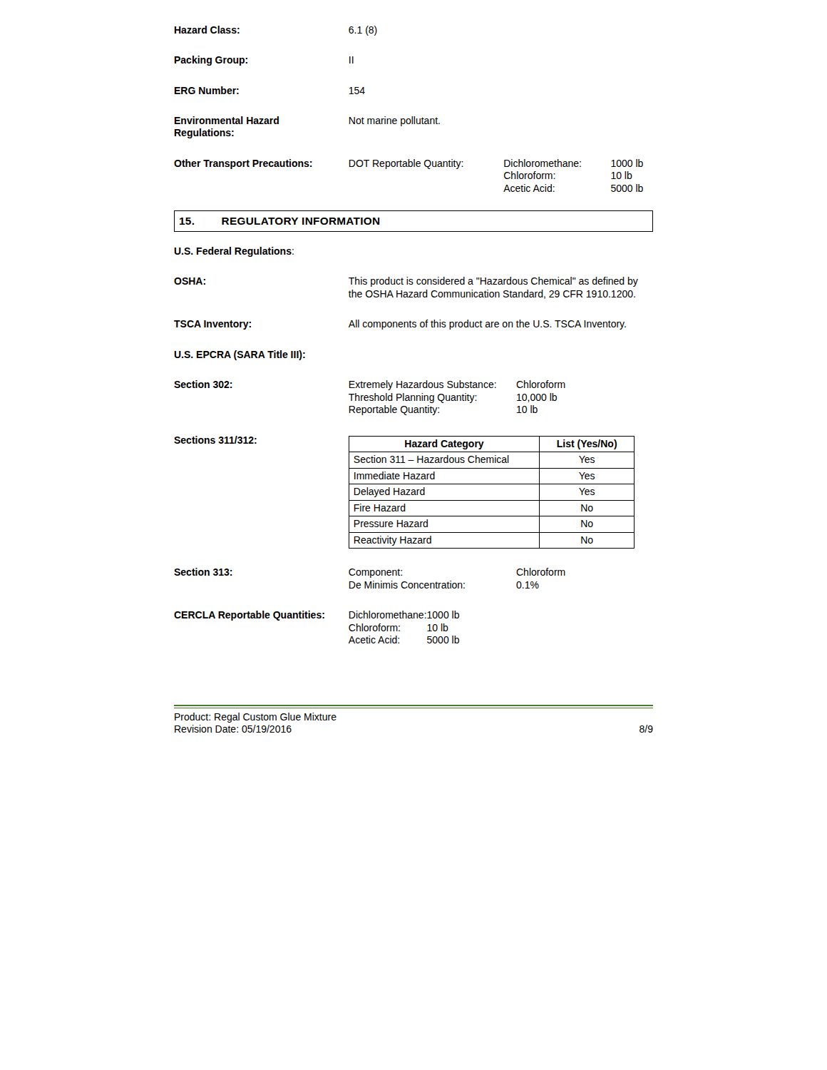| Hazard Class: | 6.1 (8) |
| Packing Group: | II |
| ERG Number: | 154 |
| Environmental Hazard Regulations: | Not marine pollutant. |
| Other Transport Precautions: | / DOT Reportable Quantity: / Dichloromethane: / 1000 lb / / / Chloroform: / 10 lb / / / Acetic Acid: / 5000 lb / |
15. REGULATORY INFORMATION
| U.S. Federal Regulations : |
| OSHA: | This product is considered a "Hazardous Chemical" as defined by the OSHA Hazard Communication Standard, 29 CFR 1910.1200. |
| TSCA Inventory: | All components of this product are on the U.S. TSCA Inventory. |
| U.S. EPCRA (SARA Title III): |
| Section 302: | / Extremely Hazardous Substance: / Chloroform / / Threshold Planning Quantity: / 10,000 lb / / Reportable Quantity: / 10 lb / |
| Sections 311/312: | / Hazard Category / List (Yes/No) / / --- / --- / / Section 311 – Hazardous Chemical / Yes / / Immediate Hazard / Yes / / Delayed Hazard / Yes / / Fire Hazard / No / / Pressure Hazard / No / / Reactivity Hazard / No / |
| Section 313: | / Component: / Chloroform / / De Minimis Concentration: / 0.1% / |
| CERCLA Reportable Quantities: | / Dichloromethane: / 1000 lb / / Chloroform: / 10 lb / / Acetic Acid: / 5000 lb / |
Product: Regal Custom Glue Mixture
Revision Date: 05/19/2016 8/9